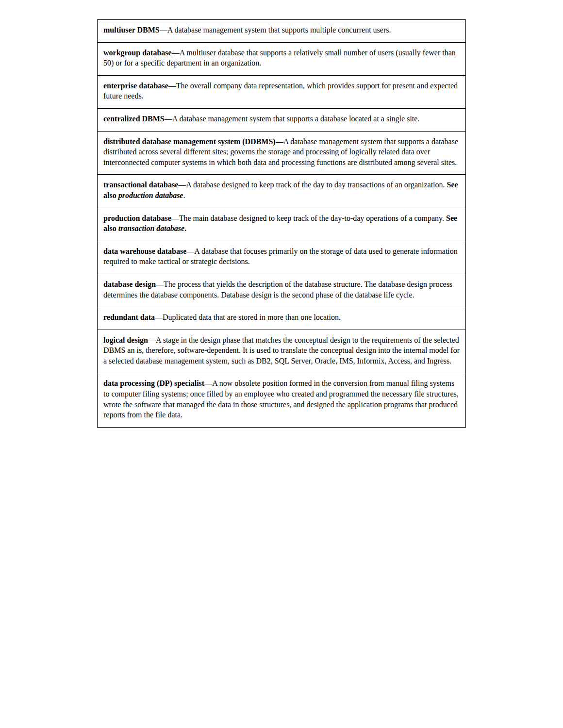| multiuser DBMS —A database management system that supports multiple concurrent users. |
| workgroup database —A multiuser database that supports a relatively small number of users (usually fewer than 50) or for a specific department in an organization. |
| enterprise database —The overall company data representation, which provides support for present and expected future needs. |
| centralized DBMS —A database management system that supports a database located at a single site. |
| distributed database management system (DDBMS) —A database management system that supports a database distributed across several different sites; governs the storage and processing of logically related data over interconnected computer systems in which both data and processing functions are distributed among several sites. |
| transactional database —A database designed to keep track of the day to day transactions of an organization. See also production database . |
| production database —The main database designed to keep track of the day-to-day operations of a company. See also transaction database . |
| data warehouse database —A database that focuses primarily on the storage of data used to generate information required to make tactical or strategic decisions. |
| database design —The process that yields the description of the database structure. The database design process determines the database components. Database design is the second phase of the database life cycle. |
| redundant data —Duplicated data that are stored in more than one location. |
| logical design —A stage in the design phase that matches the conceptual design to the requirements of the selected DBMS an is, therefore, software-dependent. It is used to translate the conceptual design into the internal model for a selected database management system, such as DB2, SQL Server, Oracle, IMS, Informix, Access, and Ingress. |
| data processing (DP) specialist —A now obsolete position formed in the conversion from manual filing systems to computer filing systems; once filled by an employee who created and programmed the necessary file structures, wrote the software that managed the data in those structures, and designed the application programs that produced reports from the file data. |